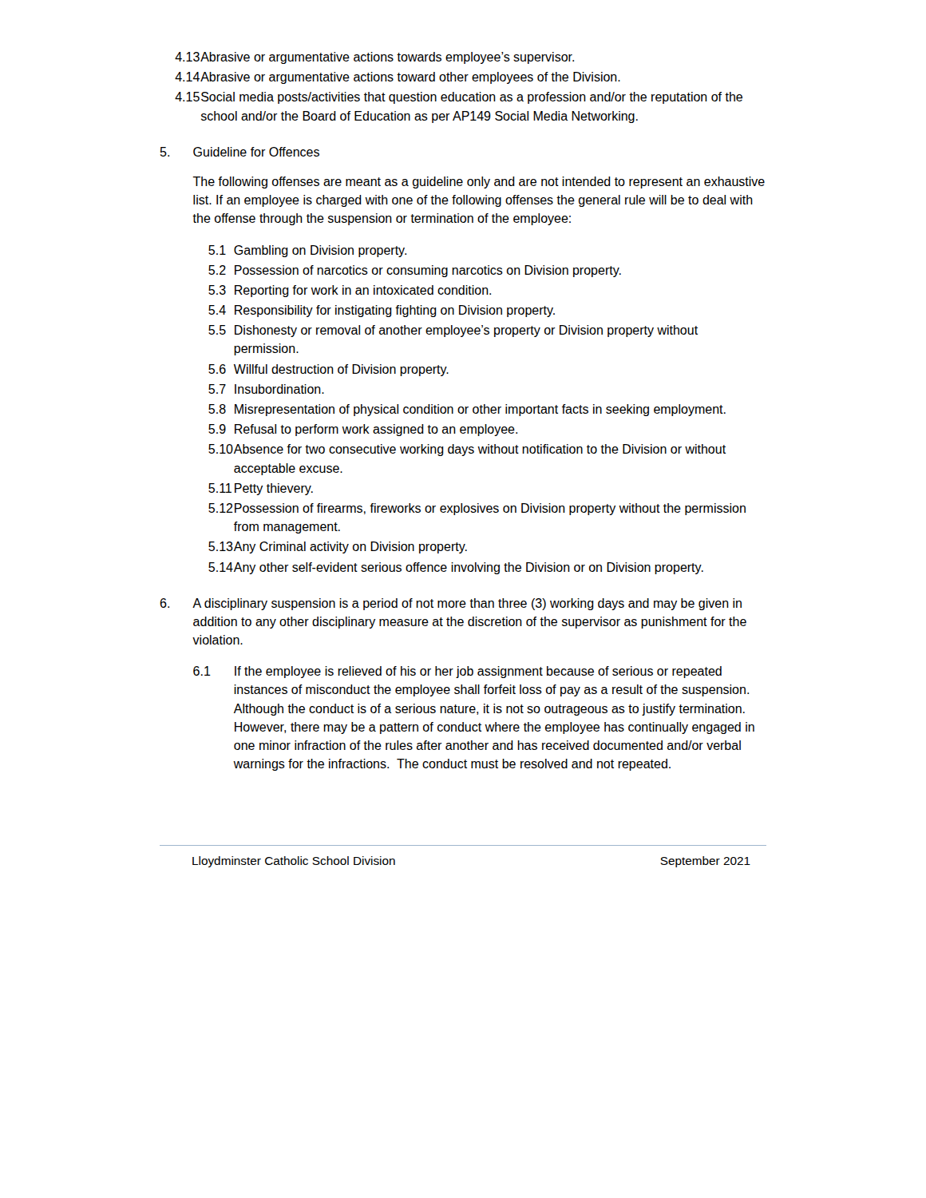4.13 Abrasive or argumentative actions towards employee’s supervisor.
4.14 Abrasive or argumentative actions toward other employees of the Division.
4.15 Social media posts/activities that question education as a profession and/or the reputation of the school and/or the Board of Education as per AP149 Social Media Networking.
5. Guideline for Offences
The following offenses are meant as a guideline only and are not intended to represent an exhaustive list. If an employee is charged with one of the following offenses the general rule will be to deal with the offense through the suspension or termination of the employee:
5.1 Gambling on Division property.
5.2 Possession of narcotics or consuming narcotics on Division property.
5.3 Reporting for work in an intoxicated condition.
5.4 Responsibility for instigating fighting on Division property.
5.5 Dishonesty or removal of another employee’s property or Division property without permission.
5.6 Willful destruction of Division property.
5.7 Insubordination.
5.8 Misrepresentation of physical condition or other important facts in seeking employment.
5.9 Refusal to perform work assigned to an employee.
5.10 Absence for two consecutive working days without notification to the Division or without acceptable excuse.
5.11 Petty thievery.
5.12 Possession of firearms, fireworks or explosives on Division property without the permission from management.
5.13 Any Criminal activity on Division property.
5.14 Any other self-evident serious offence involving the Division or on Division property.
6. A disciplinary suspension is a period of not more than three (3) working days and may be given in addition to any other disciplinary measure at the discretion of the supervisor as punishment for the violation.
6.1 If the employee is relieved of his or her job assignment because of serious or repeated instances of misconduct the employee shall forfeit loss of pay as a result of the suspension. Although the conduct is of a serious nature, it is not so outrageous as to justify termination. However, there may be a pattern of conduct where the employee has continually engaged in one minor infraction of the rules after another and has received documented and/or verbal warnings for the infractions. The conduct must be resolved and not repeated.
Lloydminster Catholic School Division September 2021